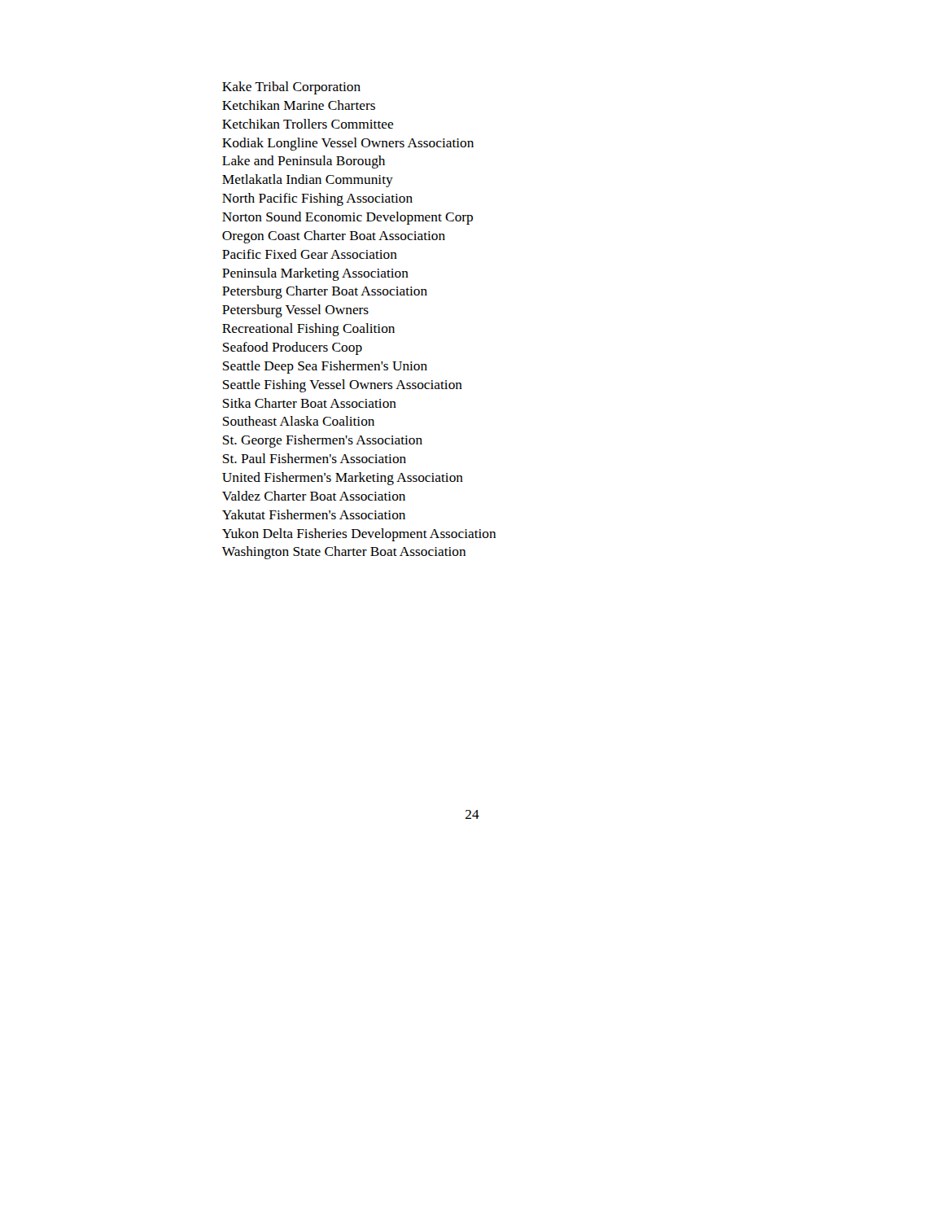Kake Tribal Corporation
Ketchikan Marine Charters
Ketchikan Trollers Committee
Kodiak Longline Vessel Owners Association
Lake and Peninsula Borough
Metlakatla Indian Community
North Pacific Fishing Association
Norton Sound Economic Development Corp
Oregon Coast Charter Boat Association
Pacific Fixed Gear Association
Peninsula Marketing Association
Petersburg Charter Boat Association
Petersburg Vessel Owners
Recreational Fishing Coalition
Seafood Producers Coop
Seattle Deep Sea Fishermen's Union
Seattle Fishing Vessel Owners Association
Sitka Charter Boat Association
Southeast Alaska Coalition
St. George Fishermen's Association
St. Paul Fishermen's Association
United Fishermen's Marketing Association
Valdez Charter Boat Association
Yakutat Fishermen's Association
Yukon Delta Fisheries Development Association
Washington State Charter Boat Association
24